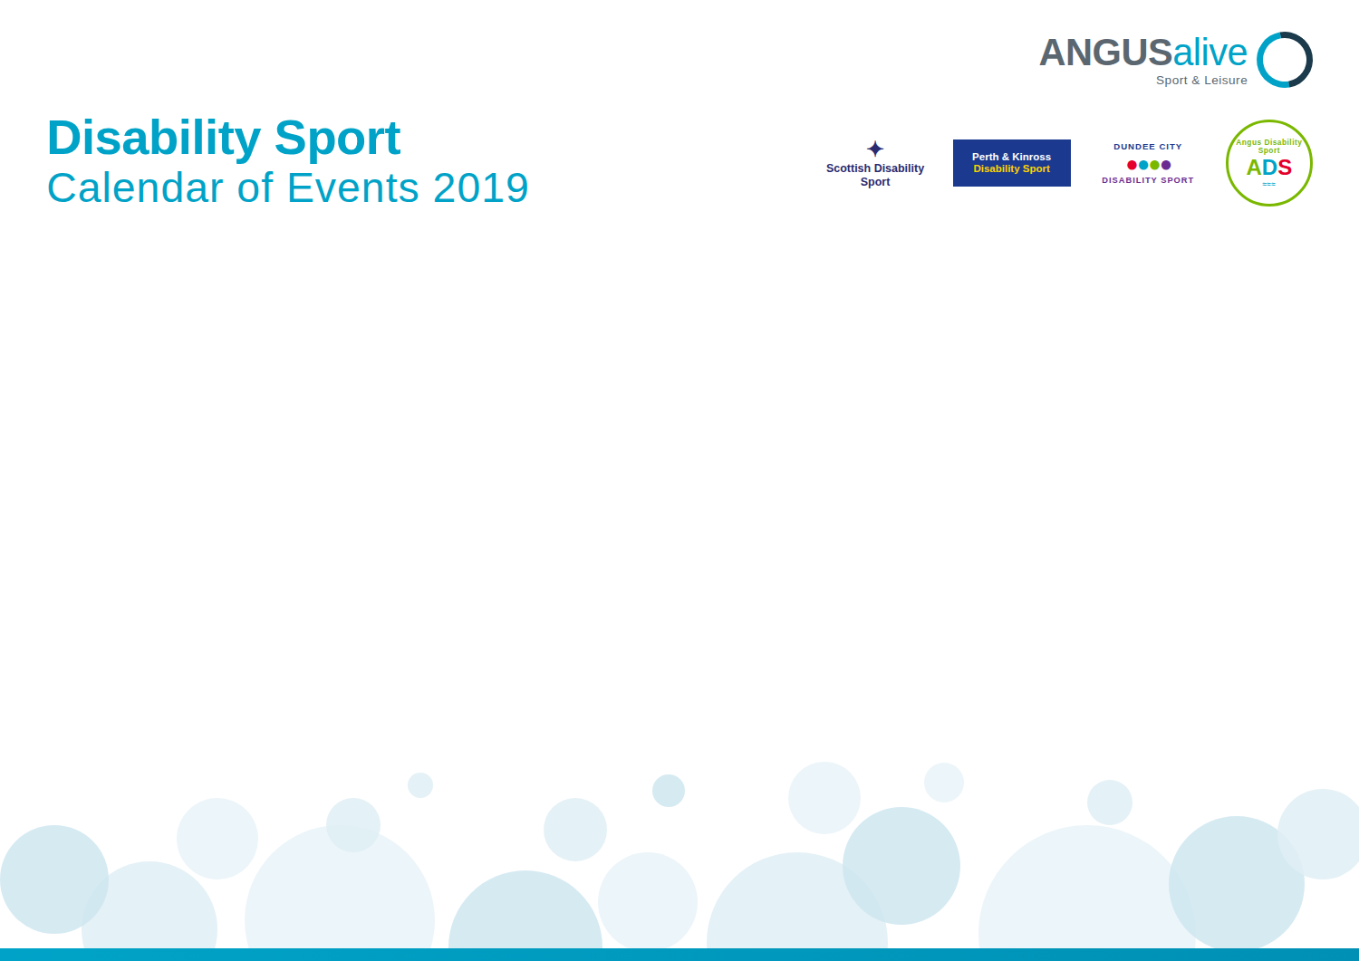ANGUSalive
Sport & Leisure
Disability Sport Calendar of Events 2019
✦
Scottish Disability
Sport
Perth & Kinross
Disability Sport
DUNDEE CITY
●●●●
DISABILITY SPORT
Angus Disability Sport
ADS
≈≈≈